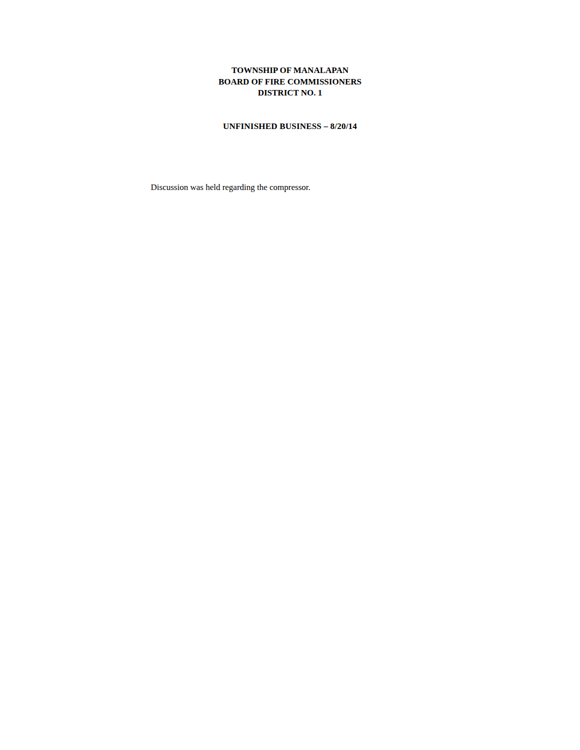TOWNSHIP OF MANALAPAN BOARD OF FIRE COMMISSIONERS DISTRICT NO. 1
UNFINISHED BUSINESS – 8/20/14
Discussion was held regarding the compressor.